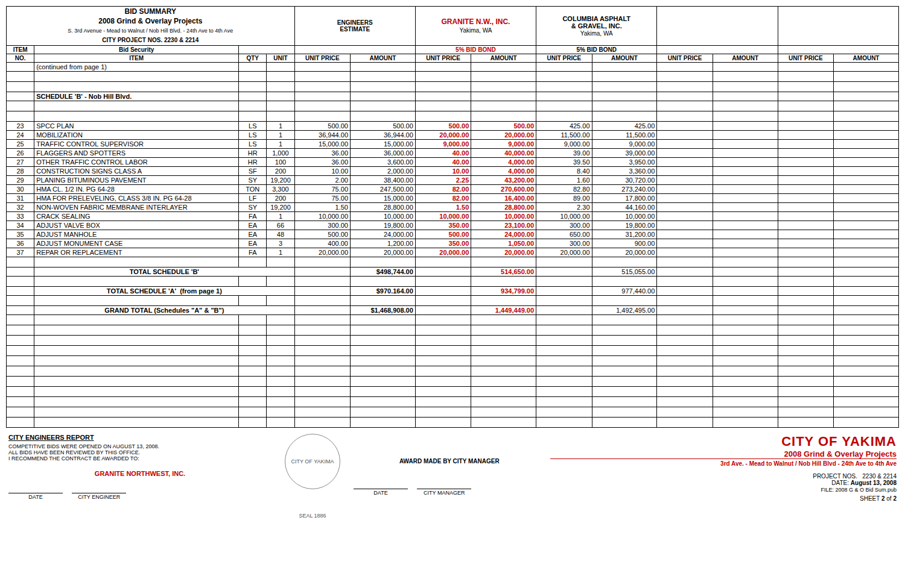| BID SUMMARY 2008 Grind & Overlay Projects S. 3rd Avenue - Mead to Walnut / Nob Hill Blvd. - 24th Ave to 4th Ave CITY PROJECT NOS. 2230 & 2214 | ENGINEERS ESTIMATE | GRANITE N.W., INC. Yakima, WA | COLUMBIA ASPHALT & GRAVEL, INC. Yakima, WA | | |
| --- | --- | --- | --- | --- | --- |
| ITEM | Bid Security | | | 5% BID BOND | 5% BID BOND | | |
| NO. | ITEM | QTY | UNIT | UNIT PRICE | AMOUNT | UNIT PRICE | AMOUNT | UNIT PRICE | AMOUNT | UNIT PRICE | AMOUNT | UNIT PRICE | AMOUNT |
| | (continued from page 1) | | | | | | | | | | | | |
| | SCHEDULE 'B' - Nob Hill Blvd. | | | | | | | | | | | | |
| 23 | SPCC PLAN | LS | 1 | 500.00 | 500.00 | 500.00 | 500.00 | 425.00 | 425.00 | | | | |
| 24 | MOBILIZATION | LS | 1 | 36,944.00 | 36,944.00 | 20,000.00 | 20,000.00 | 11,500.00 | 11,500.00 | | | | |
| 25 | TRAFFIC CONTROL SUPERVISOR | LS | 1 | 15,000.00 | 15,000.00 | 9,000.00 | 9,000.00 | 9,000.00 | 9,000.00 | | | | |
| 26 | FLAGGERS AND SPOTTERS | HR | 1,000 | 36.00 | 36,000.00 | 40.00 | 40,000.00 | 39.00 | 39,000.00 | | | | |
| 27 | OTHER TRAFFIC CONTROL LABOR | HR | 100 | 36.00 | 3,600.00 | 40.00 | 4,000.00 | 39.50 | 3,950.00 | | | | |
| 28 | CONSTRUCTION SIGNS CLASS A | SF | 200 | 10.00 | 2,000.00 | 10.00 | 4,000.00 | 8.40 | 3,360.00 | | | | |
| 29 | PLANING BITUMINOUS PAVEMENT | SY | 19,200 | 2.00 | 38,400.00 | 2.25 | 43,200.00 | 1.60 | 30,720.00 | | | | |
| 30 | HMA CL. 1/2 IN. PG 64-28 | TON | 3,300 | 75.00 | 247,500.00 | 82.00 | 270,600.00 | 82.80 | 273,240.00 | | | | |
| 31 | HMA FOR PRELEVELING, CLASS 3/8 IN. PG 64-28 | LF | 200 | 75.00 | 15,000.00 | 82.00 | 16,400.00 | 89.00 | 17,800.00 | | | | |
| 32 | NON-WOVEN FABRIC MEMBRANE INTERLAYER | SY | 19,200 | 1.50 | 28,800.00 | 1.50 | 28,800.00 | 2.30 | 44,160.00 | | | | |
| 33 | CRACK SEALING | FA | 1 | 10,000.00 | 10,000.00 | 10,000.00 | 10,000.00 | 10,000.00 | 10,000.00 | | | | |
| 34 | ADJUST VALVE BOX | EA | 66 | 300.00 | 19,800.00 | 350.00 | 23,100.00 | 300.00 | 19,800.00 | | | | |
| 35 | ADJUST MANHOLE | EA | 48 | 500.00 | 24,000.00 | 500.00 | 24,000.00 | 650.00 | 31,200.00 | | | | |
| 36 | ADJUST MONUMENT CASE | EA | 3 | 400.00 | 1,200.00 | 350.00 | 1,050.00 | 300.00 | 900.00 | | | | |
| 37 | REPAR OR REPLACEMENT | FA | 1 | 20,000.00 | 20,000.00 | 20,000.00 | 20,000.00 | 20,000.00 | 20,000.00 | | | | |
| | TOTAL SCHEDULE 'B' | | $498,744.00 | | 514,650.00 | | 515,055.00 | | | | |
| | TOTAL SCHEDULE 'A' (from page 1) | | $970.164.00 | | 934,799.00 | | 977,440.00 | | | | |
| | GRAND TOTAL (Schedules "A" & "B") | | $1,468,908.00 | | 1,449,449.00 | | 1,492,495.00 | | | | |
| CITY ENGINEERS REPORT COMPETITIVE BIDS WERE OPENED ON AUGUST 13, 2008. ALL BIDS HAVE BEEN REVIEWED BY THIS OFFICE. I RECOMMEND THE CONTRACT BE AWARDED TO: GRANITE NORTHWEST, INC. DATE CITY ENGINEER | CITY OF YAKIMA SEAL 1886 | AWARD MADE BY CITY MANAGER DATE CITY MANAGER | CITY OF YAKIMA 2008 Grind & Overlay Projects 3rd Ave. - Mead to Walnut / Nob Hill Blvd - 24th Ave to 4th Ave PROJECT NOS. 2230 & 2214 DATE: August 13, 2008 FILE: 2008 G & O Bid Sum.pub SHEET 2 of 2 |